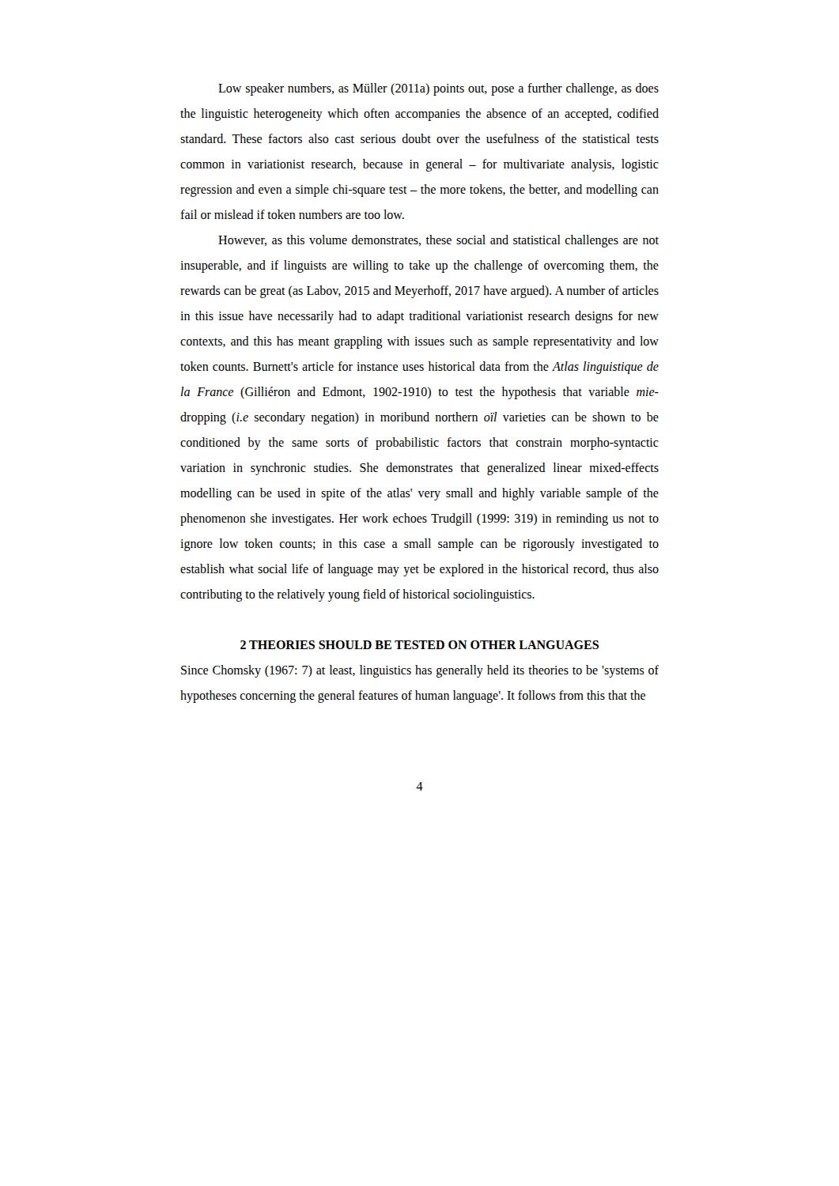Low speaker numbers, as Müller (2011a) points out, pose a further challenge, as does the linguistic heterogeneity which often accompanies the absence of an accepted, codified standard. These factors also cast serious doubt over the usefulness of the statistical tests common in variationist research, because in general – for multivariate analysis, logistic regression and even a simple chi-square test – the more tokens, the better, and modelling can fail or mislead if token numbers are too low.
However, as this volume demonstrates, these social and statistical challenges are not insuperable, and if linguists are willing to take up the challenge of overcoming them, the rewards can be great (as Labov, 2015 and Meyerhoff, 2017 have argued). A number of articles in this issue have necessarily had to adapt traditional variationist research designs for new contexts, and this has meant grappling with issues such as sample representativity and low token counts. Burnett's article for instance uses historical data from the Atlas linguistique de la France (Gilliéron and Edmont, 1902-1910) to test the hypothesis that variable mie-dropping (i.e secondary negation) in moribund northern oïl varieties can be shown to be conditioned by the same sorts of probabilistic factors that constrain morpho-syntactic variation in synchronic studies. She demonstrates that generalized linear mixed-effects modelling can be used in spite of the atlas' very small and highly variable sample of the phenomenon she investigates. Her work echoes Trudgill (1999: 319) in reminding us not to ignore low token counts; in this case a small sample can be rigorously investigated to establish what social life of language may yet be explored in the historical record, thus also contributing to the relatively young field of historical sociolinguistics.
2 Theories should be tested on other languages
Since Chomsky (1967: 7) at least, linguistics has generally held its theories to be 'systems of hypotheses concerning the general features of human language'. It follows from this that the
4